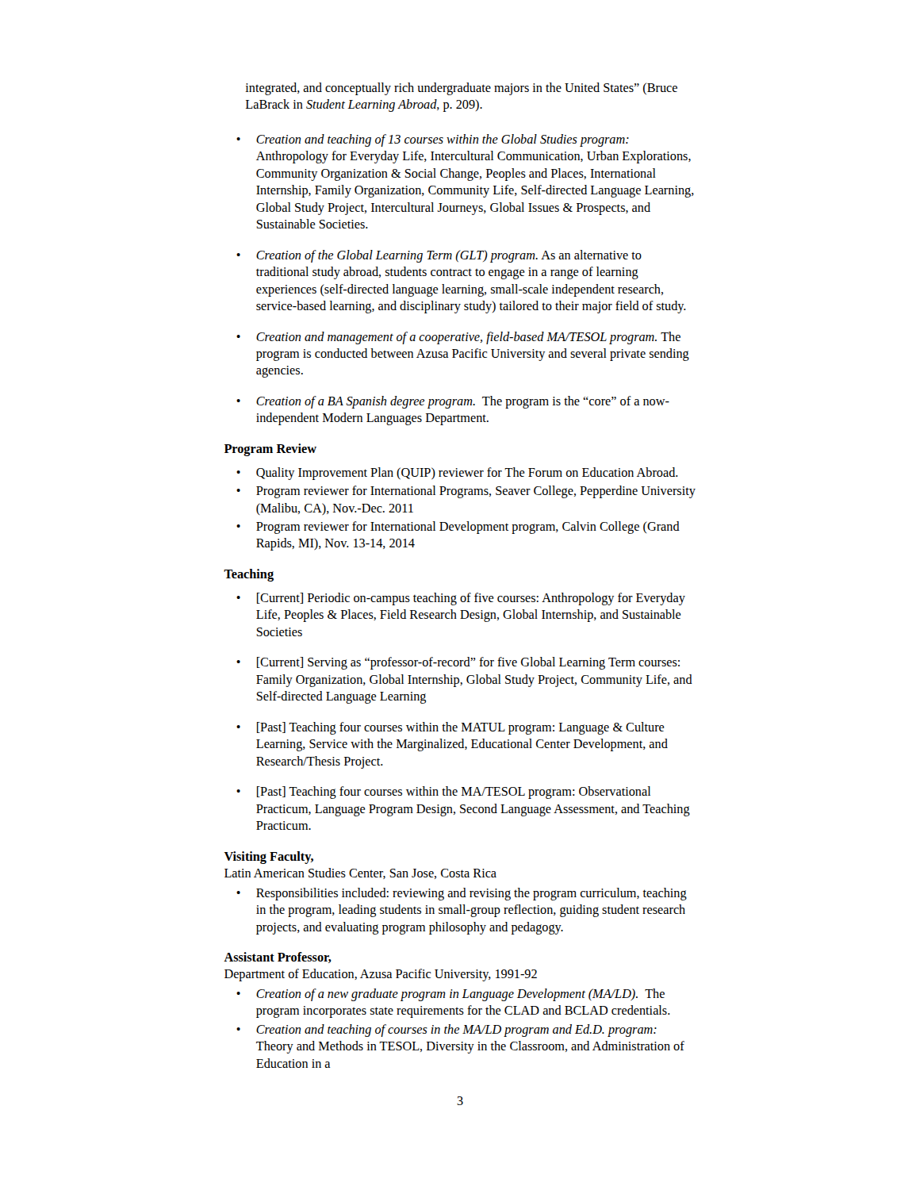integrated, and conceptually rich undergraduate majors in the United States” (Bruce LaBrack in Student Learning Abroad, p. 209).
Creation and teaching of 13 courses within the Global Studies program: Anthropology for Everyday Life, Intercultural Communication, Urban Explorations, Community Organization & Social Change, Peoples and Places, International Internship, Family Organization, Community Life, Self-directed Language Learning, Global Study Project, Intercultural Journeys, Global Issues & Prospects, and Sustainable Societies.
Creation of the Global Learning Term (GLT) program. As an alternative to traditional study abroad, students contract to engage in a range of learning experiences (self-directed language learning, small-scale independent research, service-based learning, and disciplinary study) tailored to their major field of study.
Creation and management of a cooperative, field-based MA/TESOL program. The program is conducted between Azusa Pacific University and several private sending agencies.
Creation of a BA Spanish degree program. The program is the “core” of a now-independent Modern Languages Department.
Program Review
Quality Improvement Plan (QUIP) reviewer for The Forum on Education Abroad.
Program reviewer for International Programs, Seaver College, Pepperdine University (Malibu, CA), Nov.-Dec. 2011
Program reviewer for International Development program, Calvin College (Grand Rapids, MI), Nov. 13-14, 2014
Teaching
[Current] Periodic on-campus teaching of five courses: Anthropology for Everyday Life, Peoples & Places, Field Research Design, Global Internship, and Sustainable Societies
[Current] Serving as “professor-of-record” for five Global Learning Term courses: Family Organization, Global Internship, Global Study Project, Community Life, and Self-directed Language Learning
[Past] Teaching four courses within the MATUL program: Language & Culture Learning, Service with the Marginalized, Educational Center Development, and Research/Thesis Project.
[Past] Teaching four courses within the MA/TESOL program: Observational Practicum, Language Program Design, Second Language Assessment, and Teaching Practicum.
Visiting Faculty,
Latin American Studies Center, San Jose, Costa Rica
Responsibilities included: reviewing and revising the program curriculum, teaching in the program, leading students in small-group reflection, guiding student research projects, and evaluating program philosophy and pedagogy.
Assistant Professor,
Department of Education, Azusa Pacific University, 1991-92
Creation of a new graduate program in Language Development (MA/LD). The program incorporates state requirements for the CLAD and BCLAD credentials.
Creation and teaching of courses in the MA/LD program and Ed.D. program: Theory and Methods in TESOL, Diversity in the Classroom, and Administration of Education in a
3